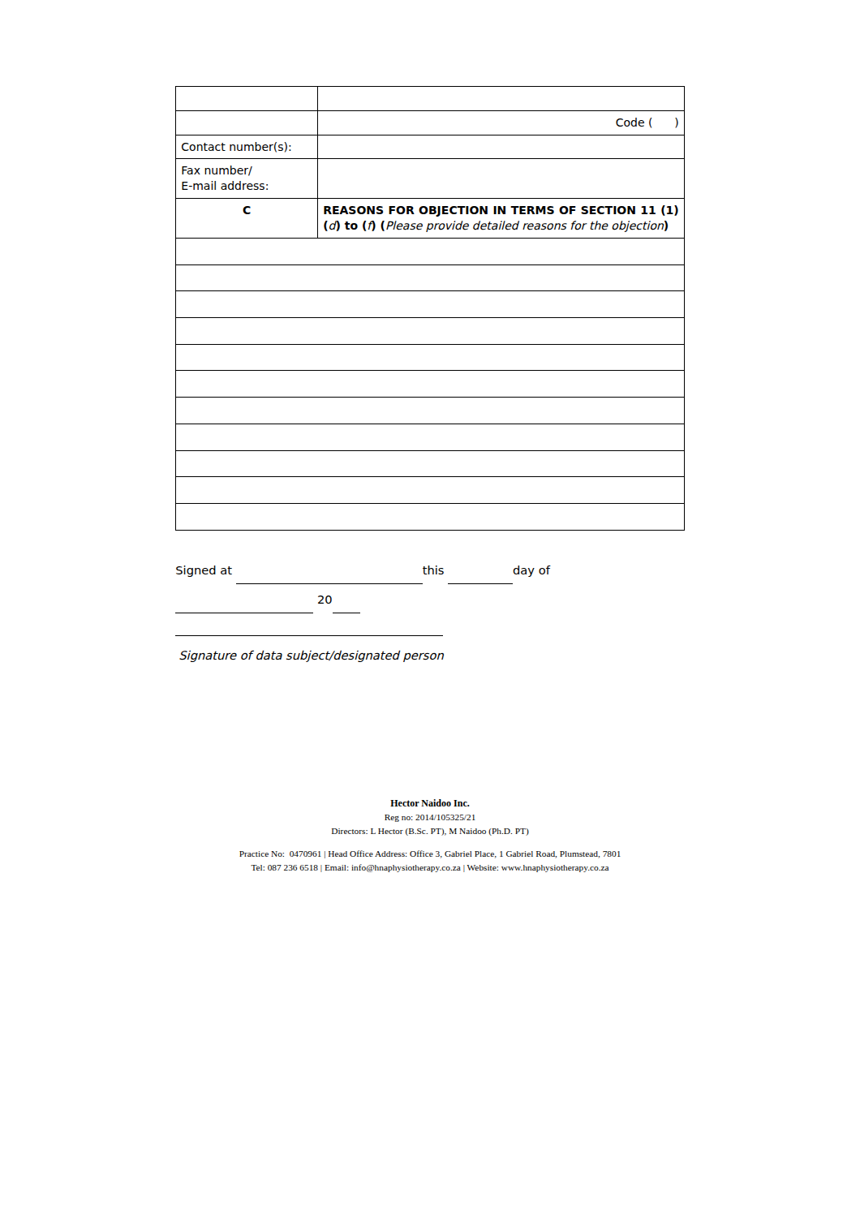| | Code ( ) |
| Contact number(s): | |
| Fax number/ E-mail address: | |
| C | REASONS FOR OBJECTION IN TERMS OF SECTION 11 (1) ( d ) to ( f ) ( Please provide detailed reasons for the objection ) |
Signed at this day of 20
Signature of data subject/designated person
Hector Naidoo Inc.
Reg no: 2014/105325/21
Directors: L Hector (B.Sc. PT), M Naidoo (Ph.D. PT)
Practice No: 0470961 | Head Office Address: Office 3, Gabriel Place, 1 Gabriel Road, Plumstead, 7801
Tel: 087 236 6518 | Email: info@hnaphysiotherapy.co.za | Website: www.hnaphysiotherapy.co.za